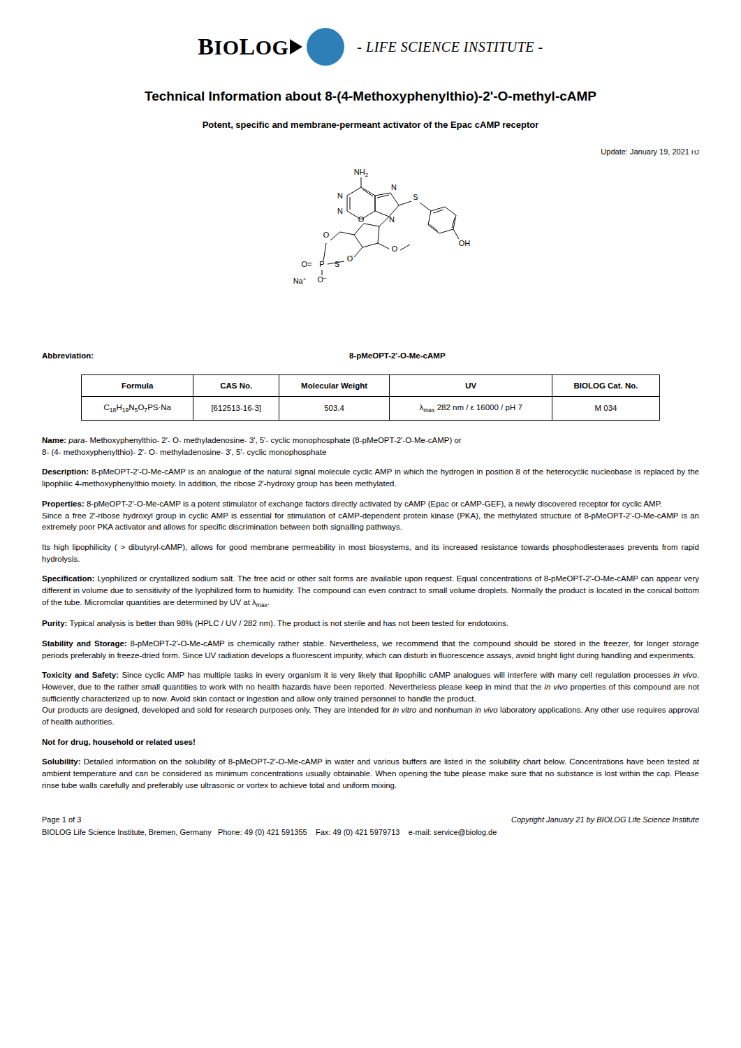BIOLOG - LIFE SCIENCE INSTITUTE -
Technical Information about 8-(4-Methoxyphenylthio)-2'-O-methyl-cAMP
Potent, specific and membrane-permeant activator of the Epac cAMP receptor
Update: January 19, 2021 HJ
NH2 N N N N S OH O O O O P O= S O– Na+
Abbreviation: 8-pMeOPT-2'-O-Me-cAMP
| Formula | CAS No. | Molecular Weight | UV | BIOLOG Cat. No. |
| --- | --- | --- | --- | --- |
| C 18 H 19 N 5 O 7 PS·Na | [612513-16-3] | 503.4 | λ max 282 nm / ε 16000 / pH 7 | M 034 |
Name: para- Methoxyphenylthio- 2'- O- methyladenosine- 3', 5'- cyclic monophosphate (8-pMeOPT-2'-O-Me-cAMP) or
8- (4- methoxyphenylthio)- 2'- O- methyladenosine- 3', 5'- cyclic monophosphate
Description: 8-pMeOPT-2'-O-Me-cAMP is an analogue of the natural signal molecule cyclic AMP in which the hydrogen in position 8 of the heterocyclic nucleobase is replaced by the lipophilic 4-methoxyphenylthio moiety. In addition, the ribose 2'-hydroxy group has been methylated.
Properties: 8-pMeOPT-2'-O-Me-cAMP is a potent stimulator of exchange factors directly activated by cAMP (Epac or cAMP-GEF), a newly discovered receptor for cyclic AMP.
Since a free 2'-ribose hydroxyl group in cyclic AMP is essential for stimulation of cAMP-dependent protein kinase (PKA), the methylated structure of 8-pMeOPT-2'-O-Me-cAMP is an extremely poor PKA activator and allows for specific discrimination between both signalling pathways.
Its high lipophilicity ( > dibutyryl-cAMP), allows for good membrane permeability in most biosystems, and its increased resistance towards phosphodiesterases prevents from rapid hydrolysis.
Specification: Lyophilized or crystallized sodium salt. The free acid or other salt forms are available upon request. Equal concentrations of 8-pMeOPT-2'-O-Me-cAMP can appear very different in volume due to sensitivity of the lyophilized form to humidity. The compound can even contract to small volume droplets. Normally the product is located in the conical bottom of the tube. Micromolar quantities are determined by UV at λmax.
Purity: Typical analysis is better than 98% (HPLC / UV / 282 nm). The product is not sterile and has not been tested for endotoxins.
Stability and Storage: 8-pMeOPT-2'-O-Me-cAMP is chemically rather stable. Nevertheless, we recommend that the compound should be stored in the freezer, for longer storage periods preferably in freeze-dried form. Since UV radiation develops a fluorescent impurity, which can disturb in fluorescence assays, avoid bright light during handling and experiments.
Toxicity and Safety: Since cyclic AMP has multiple tasks in every organism it is very likely that lipophilic cAMP analogues will interfere with many cell regulation processes in vivo. However, due to the rather small quantities to work with no health hazards have been reported. Nevertheless please keep in mind that the in vivo properties of this compound are not sufficiently characterized up to now. Avoid skin contact or ingestion and allow only trained personnel to handle the product.
Our products are designed, developed and sold for research purposes only. They are intended for in vitro and nonhuman in vivo laboratory applications. Any other use requires approval of health authorities.
Not for drug, household or related uses!
Solubility: Detailed information on the solubility of 8-pMeOPT-2'-O-Me-cAMP in water and various buffers are listed in the solubility chart below. Concentrations have been tested at ambient temperature and can be considered as minimum concentrations usually obtainable. When opening the tube please make sure that no substance is lost within the cap. Please rinse tube walls carefully and preferably use ultrasonic or vortex to achieve total and uniform mixing.
Page 1 of 3 Copyright January 21 by BIOLOG Life Science Institute
BIOLOG Life Science Institute, Bremen, Germany Phone: 49 (0) 421 591355 Fax: 49 (0) 421 5979713 e-mail: service@biolog.de